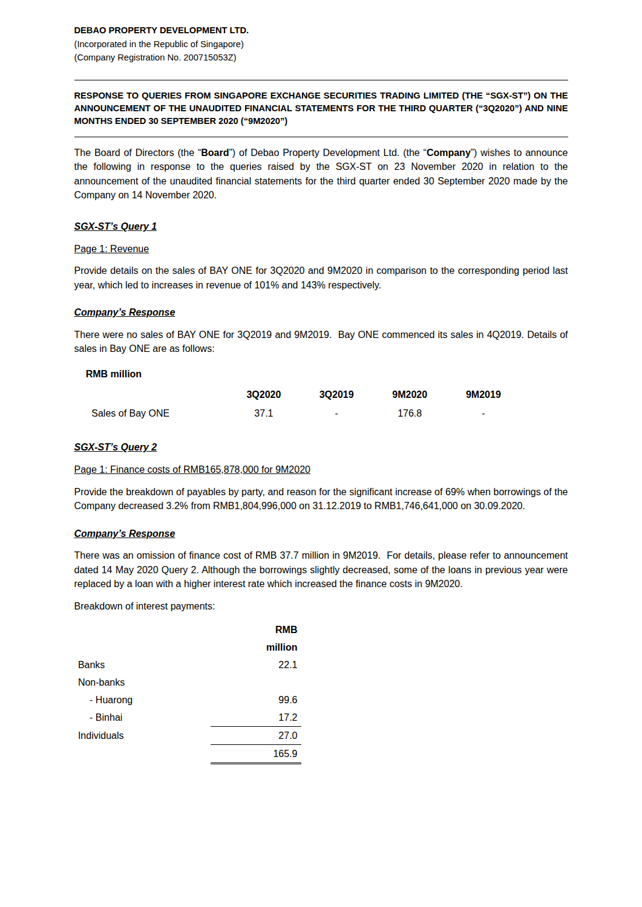DEBAO PROPERTY DEVELOPMENT LTD.
(Incorporated in the Republic of Singapore)
(Company Registration No. 200715053Z)
Response to queries from Singapore Exchange Securities Trading Limited (the “SGX-ST”) on the announcement of the unaudited financial statements for the third quarter (“3Q2020”) and nine months ended 30 September 2020 (“9M2020”)
The Board of Directors (the “Board”) of Debao Property Development Ltd. (the “Company”) wishes to announce the following in response to the queries raised by the SGX-ST on 23 November 2020 in relation to the announcement of the unaudited financial statements for the third quarter ended 30 September 2020 made by the Company on 14 November 2020.
SGX-ST’s Query 1
Page 1: Revenue
Provide details on the sales of BAY ONE for 3Q2020 and 9M2020 in comparison to the corresponding period last year, which led to increases in revenue of 101% and 143% respectively.
Company’s Response
There were no sales of BAY ONE for 3Q2019 and 9M2019. Bay ONE commenced its sales in 4Q2019. Details of sales in Bay ONE are as follows:
RMB million
| | 3Q2020 | 3Q2019 | 9M2020 | 9M2019 |
| --- | --- | --- | --- | --- |
| Sales of Bay ONE | 37.1 | - | 176.8 | - |
SGX-ST’s Query 2
Page 1: Finance costs of RMB165,878,000 for 9M2020
Provide the breakdown of payables by party, and reason for the significant increase of 69% when borrowings of the Company decreased 3.2% from RMB1,804,996,000 on 31.12.2019 to RMB1,746,641,000 on 30.09.2020.
Company’s Response
There was an omission of finance cost of RMB 37.7 million in 9M2019. For details, please refer to announcement dated 14 May 2020 Query 2. Although the borrowings slightly decreased, some of the loans in previous year were replaced by a loan with a higher interest rate which increased the finance costs in 9M2020.
Breakdown of interest payments:
| | RMB |
| | million |
| Banks | 22.1 |
| Non-banks | |
| - Huarong | 99.6 |
| - Binhai | 17.2 |
| Individuals | 27.0 |
| | 165.9 |